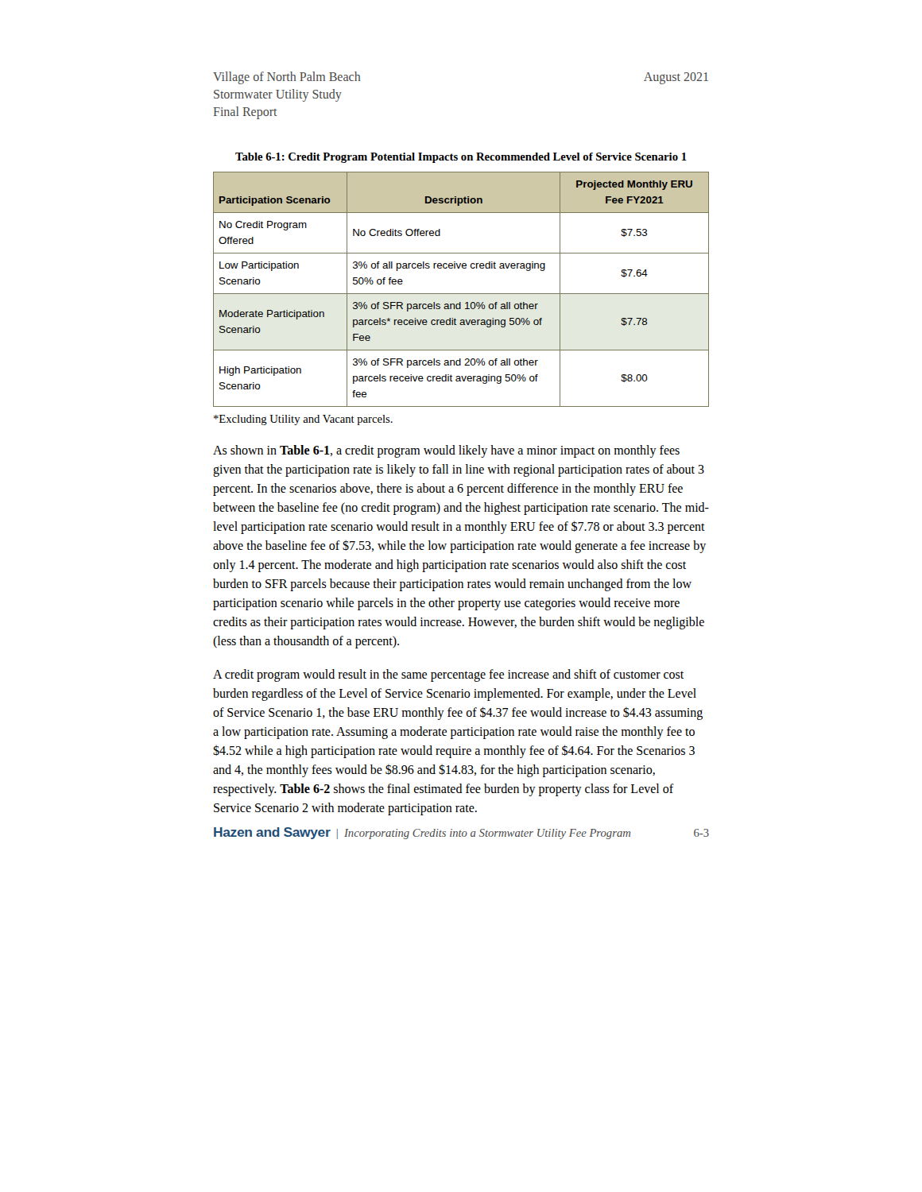Village of North Palm Beach
Stormwater Utility Study
Final Report
August 2021
Table 6-1: Credit Program Potential Impacts on Recommended Level of Service Scenario 1
| Participation Scenario | Description | Projected Monthly ERU Fee FY2021 |
| --- | --- | --- |
| No Credit Program Offered | No Credits Offered | $7.53 |
| Low Participation Scenario | 3% of all parcels receive credit averaging 50% of fee | $7.64 |
| Moderate Participation Scenario | 3% of SFR parcels and 10% of all other parcels* receive credit averaging 50% of Fee | $7.78 |
| High Participation Scenario | 3% of SFR parcels and 20% of all other parcels receive credit averaging 50% of fee | $8.00 |
*Excluding Utility and Vacant parcels.
As shown in Table 6-1, a credit program would likely have a minor impact on monthly fees given that the participation rate is likely to fall in line with regional participation rates of about 3 percent. In the scenarios above, there is about a 6 percent difference in the monthly ERU fee between the baseline fee (no credit program) and the highest participation rate scenario. The mid-level participation rate scenario would result in a monthly ERU fee of $7.78 or about 3.3 percent above the baseline fee of $7.53, while the low participation rate would generate a fee increase by only 1.4 percent. The moderate and high participation rate scenarios would also shift the cost burden to SFR parcels because their participation rates would remain unchanged from the low participation scenario while parcels in the other property use categories would receive more credits as their participation rates would increase. However, the burden shift would be negligible (less than a thousandth of a percent).
A credit program would result in the same percentage fee increase and shift of customer cost burden regardless of the Level of Service Scenario implemented. For example, under the Level of Service Scenario 1, the base ERU monthly fee of $4.37 fee would increase to $4.43 assuming a low participation rate. Assuming a moderate participation rate would raise the monthly fee to $4.52 while a high participation rate would require a monthly fee of $4.64. For the Scenarios 3 and 4, the monthly fees would be $8.96 and $14.83, for the high participation scenario, respectively. Table 6-2 shows the final estimated fee burden by property class for Level of Service Scenario 2 with moderate participation rate.
Hazen and Sawyer | Incorporating Credits into a Stormwater Utility Fee Program 6-3